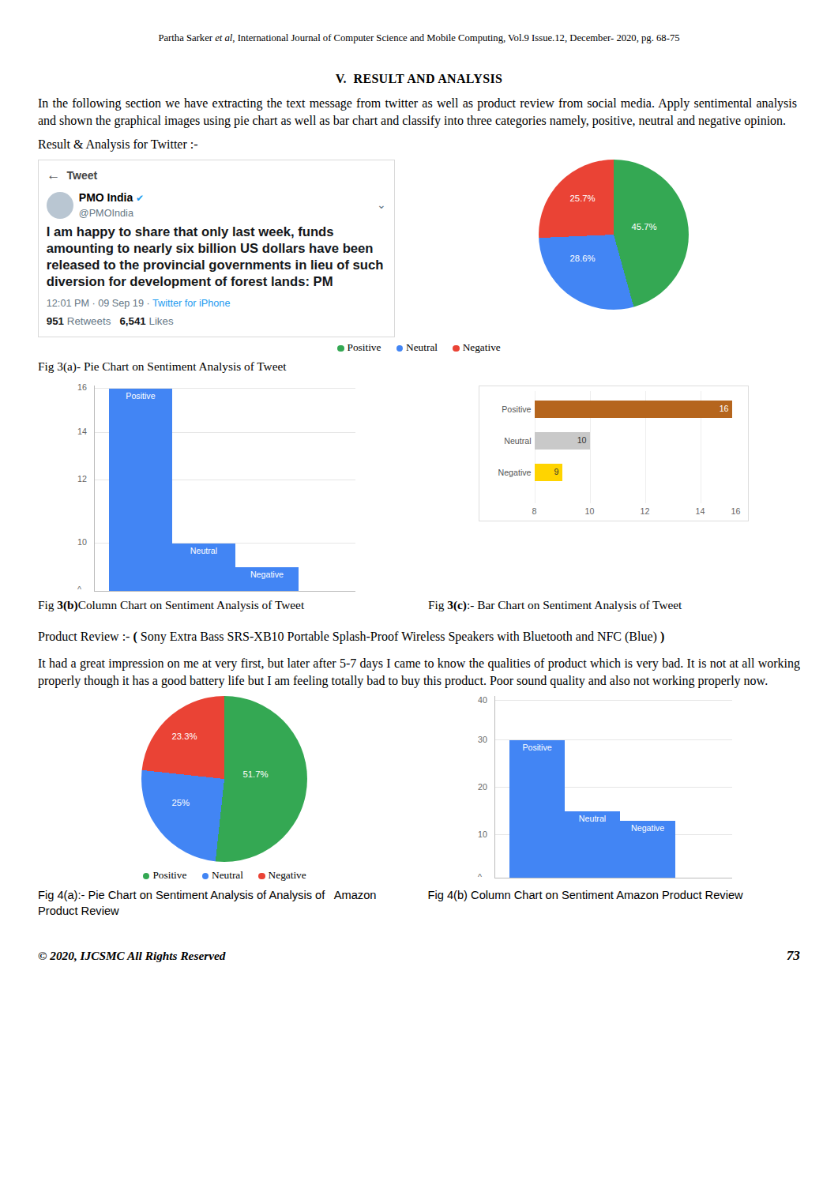Partha Sarker et al, International Journal of Computer Science and Mobile Computing, Vol.9 Issue.12, December- 2020, pg. 68-75
V. RESULT AND ANALYSIS
In the following section we have extracting the text message from twitter as well as product review from social media. Apply sentimental analysis and shown the graphical images using pie chart as well as bar chart and classify into three categories namely, positive, neutral and negative opinion.
Result & Analysis for Twitter :-
←Tweet
PMO India ✔
@PMOIndia
⌄
I am happy to share that only last week, funds amounting to nearly six billion US dollars have been released to the provincial governments in lieu of such diversion for development of forest lands: PM
12:01 PM · 09 Sep 19 · Twitter for iPhone
951 Retweets 6,541 Likes
45.7% 28.6% 25.7%
Positive Neutral Negative
Fig 3(a)- Pie Chart on Sentiment Analysis of Tweet
^
10
12
14
16
Positive
Neutral
Negative
Positive
Neutral
Negative
16
10
9
8
10
12
14
16
Fig 3(b) Column Chart on Sentiment Analysis of Tweet
Fig 3(c):- Bar Chart on Sentiment Analysis of Tweet
Product Review :- ( Sony Extra Bass SRS-XB10 Portable Splash-Proof Wireless Speakers with Bluetooth and NFC (Blue) )
It had a great impression on me at very first, but later after 5-7 days I came to know the qualities of product which is very bad. It is not at all working properly though it has a good battery life but I am feeling totally bad to buy this product. Poor sound quality and also not working properly now.
51.7% 25% 23.3%
Positive Neutral Negative
^
10
20
30
40
Positive
Neutral
Negative
Fig 4(a):- Pie Chart on Sentiment Analysis of Analysis of Amazon Product Review
Fig 4(b) Column Chart on Sentiment Amazon Product Review
© 2020, IJCSMC All Rights Reserved
73